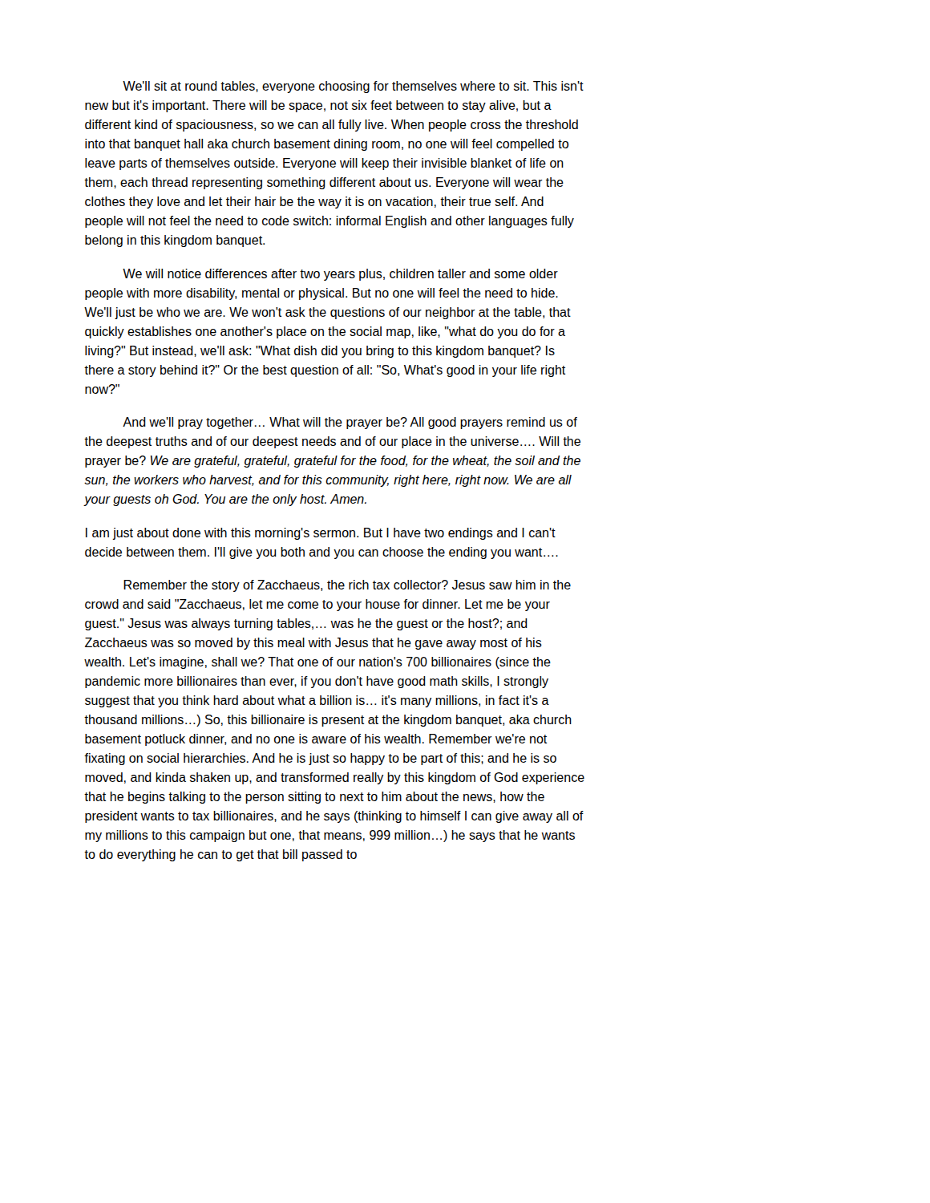We'll sit at round tables, everyone choosing for themselves where to sit. This isn't new but it's important. There will be space, not six feet between to stay alive, but a different kind of spaciousness, so we can all fully live. When people cross the threshold into that banquet hall aka church basement dining room, no one will feel compelled to leave parts of themselves outside. Everyone will keep their invisible blanket of life on them, each thread representing something different about us. Everyone will wear the clothes they love and let their hair be the way it is on vacation, their true self. And people will not feel the need to code switch: informal English and other languages fully belong in this kingdom banquet.
We will notice differences after two years plus, children taller and some older people with more disability, mental or physical. But no one will feel the need to hide. We'll just be who we are. We won't ask the questions of our neighbor at the table, that quickly establishes one another's place on the social map, like, "what do you do for a living?" But instead, we'll ask: "What dish did you bring to this kingdom banquet? Is there a story behind it?" Or the best question of all: "So, What's good in your life right now?"
And we'll pray together… What will the prayer be? All good prayers remind us of the deepest truths and of our deepest needs and of our place in the universe…. Will the prayer be? We are grateful, grateful, grateful for the food, for the wheat, the soil and the sun, the workers who harvest, and for this community, right here, right now. We are all your guests oh God. You are the only host. Amen.
I am just about done with this morning's sermon. But I have two endings and I can't decide between them. I'll give you both and you can choose the ending you want….
Remember the story of Zacchaeus, the rich tax collector? Jesus saw him in the crowd and said "Zacchaeus, let me come to your house for dinner. Let me be your guest." Jesus was always turning tables,… was he the guest or the host?; and Zacchaeus was so moved by this meal with Jesus that he gave away most of his wealth. Let's imagine, shall we? That one of our nation's 700 billionaires (since the pandemic more billionaires than ever, if you don't have good math skills, I strongly suggest that you think hard about what a billion is… it's many millions, in fact it's a thousand millions…) So, this billionaire is present at the kingdom banquet, aka church basement potluck dinner, and no one is aware of his wealth. Remember we're not fixating on social hierarchies. And he is just so happy to be part of this; and he is so moved, and kinda shaken up, and transformed really by this kingdom of God experience that he begins talking to the person sitting to next to him about the news, how the president wants to tax billionaires, and he says (thinking to himself I can give away all of my millions to this campaign but one, that means, 999 million…) he says that he wants to do everything he can to get that bill passed to